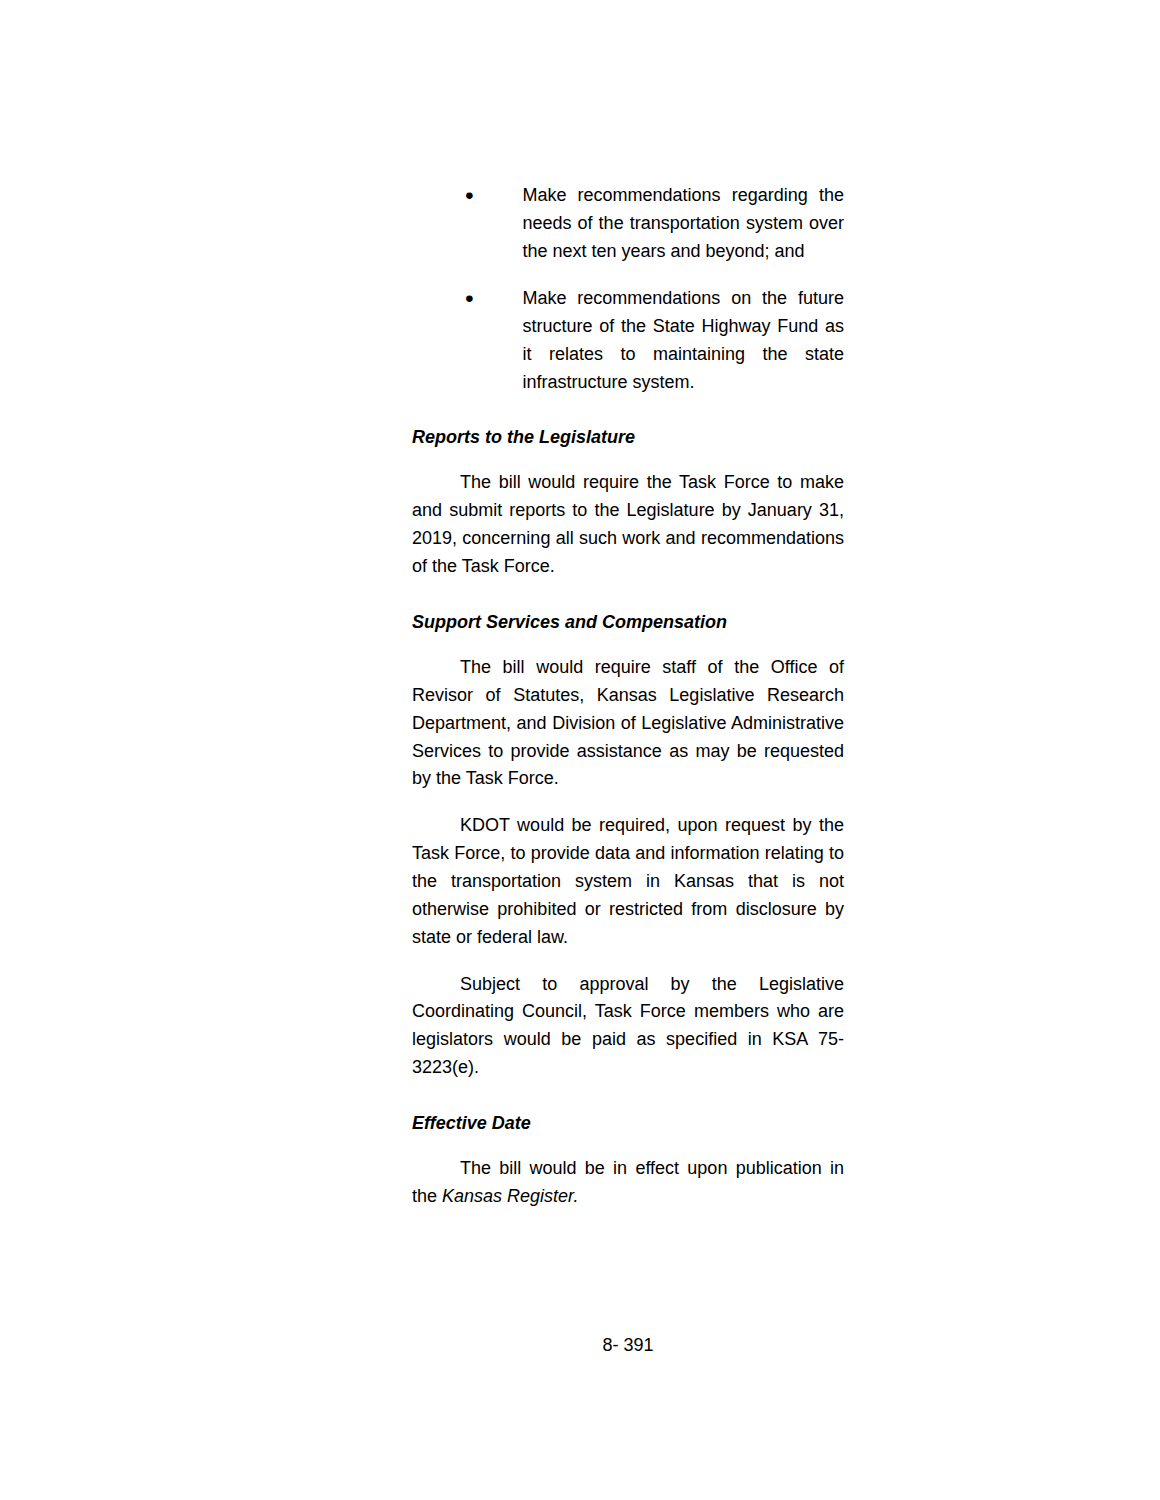Make recommendations regarding the needs of the transportation system over the next ten years and beyond; and
Make recommendations on the future structure of the State Highway Fund as it relates to maintaining the state infrastructure system.
Reports to the Legislature
The bill would require the Task Force to make and submit reports to the Legislature by January 31, 2019, concerning all such work and recommendations of the Task Force.
Support Services and Compensation
The bill would require staff of the Office of Revisor of Statutes, Kansas Legislative Research Department, and Division of Legislative Administrative Services to provide assistance as may be requested by the Task Force.
KDOT would be required, upon request by the Task Force, to provide data and information relating to the transportation system in Kansas that is not otherwise prohibited or restricted from disclosure by state or federal law.
Subject to approval by the Legislative Coordinating Council, Task Force members who are legislators would be paid as specified in KSA 75-3223(e).
Effective Date
The bill would be in effect upon publication in the Kansas Register.
8- 391